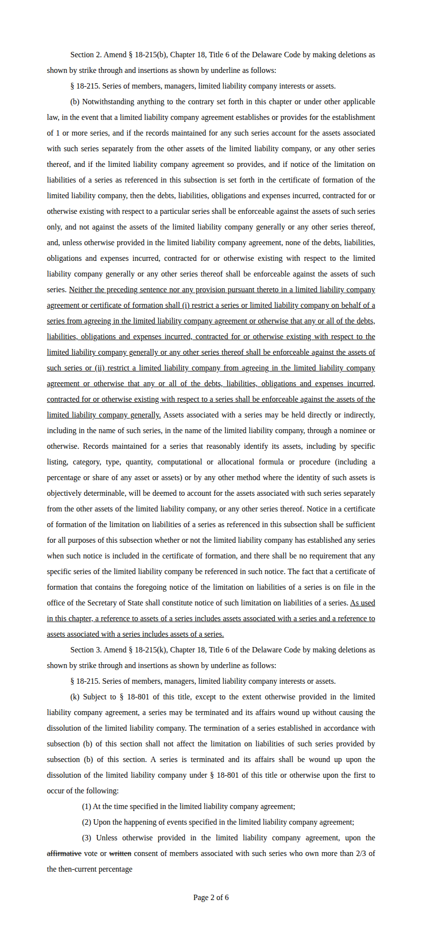Section 2. Amend § 18-215(b), Chapter 18, Title 6 of the Delaware Code by making deletions as shown by strike through and insertions as shown by underline as follows:
§ 18-215. Series of members, managers, limited liability company interests or assets.
(b) Notwithstanding anything to the contrary set forth in this chapter or under other applicable law, in the event that a limited liability company agreement establishes or provides for the establishment of 1 or more series, and if the records maintained for any such series account for the assets associated with such series separately from the other assets of the limited liability company, or any other series thereof, and if the limited liability company agreement so provides, and if notice of the limitation on liabilities of a series as referenced in this subsection is set forth in the certificate of formation of the limited liability company, then the debts, liabilities, obligations and expenses incurred, contracted for or otherwise existing with respect to a particular series shall be enforceable against the assets of such series only, and not against the assets of the limited liability company generally or any other series thereof, and, unless otherwise provided in the limited liability company agreement, none of the debts, liabilities, obligations and expenses incurred, contracted for or otherwise existing with respect to the limited liability company generally or any other series thereof shall be enforceable against the assets of such series. Neither the preceding sentence nor any provision pursuant thereto in a limited liability company agreement or certificate of formation shall (i) restrict a series or limited liability company on behalf of a series from agreeing in the limited liability company agreement or otherwise that any or all of the debts, liabilities, obligations and expenses incurred, contracted for or otherwise existing with respect to the limited liability company generally or any other series thereof shall be enforceable against the assets of such series or (ii) restrict a limited liability company from agreeing in the limited liability company agreement or otherwise that any or all of the debts, liabilities, obligations and expenses incurred, contracted for or otherwise existing with respect to a series shall be enforceable against the assets of the limited liability company generally. Assets associated with a series may be held directly or indirectly, including in the name of such series, in the name of the limited liability company, through a nominee or otherwise. Records maintained for a series that reasonably identify its assets, including by specific listing, category, type, quantity, computational or allocational formula or procedure (including a percentage or share of any asset or assets) or by any other method where the identity of such assets is objectively determinable, will be deemed to account for the assets associated with such series separately from the other assets of the limited liability company, or any other series thereof. Notice in a certificate of formation of the limitation on liabilities of a series as referenced in this subsection shall be sufficient for all purposes of this subsection whether or not the limited liability company has established any series when such notice is included in the certificate of formation, and there shall be no requirement that any specific series of the limited liability company be referenced in such notice. The fact that a certificate of formation that contains the foregoing notice of the limitation on liabilities of a series is on file in the office of the Secretary of State shall constitute notice of such limitation on liabilities of a series. As used in this chapter, a reference to assets of a series includes assets associated with a series and a reference to assets associated with a series includes assets of a series.
Section 3. Amend § 18-215(k), Chapter 18, Title 6 of the Delaware Code by making deletions as shown by strike through and insertions as shown by underline as follows:
§ 18-215. Series of members, managers, limited liability company interests or assets.
(k) Subject to § 18-801 of this title, except to the extent otherwise provided in the limited liability company agreement, a series may be terminated and its affairs wound up without causing the dissolution of the limited liability company. The termination of a series established in accordance with subsection (b) of this section shall not affect the limitation on liabilities of such series provided by subsection (b) of this section. A series is terminated and its affairs shall be wound up upon the dissolution of the limited liability company under § 18-801 of this title or otherwise upon the first to occur of the following:
(1) At the time specified in the limited liability company agreement;
(2) Upon the happening of events specified in the limited liability company agreement;
(3) Unless otherwise provided in the limited liability company agreement, upon the affirmative vote or written consent of members associated with such series who own more than 2/3 of the then-current percentage
Page 2 of 6